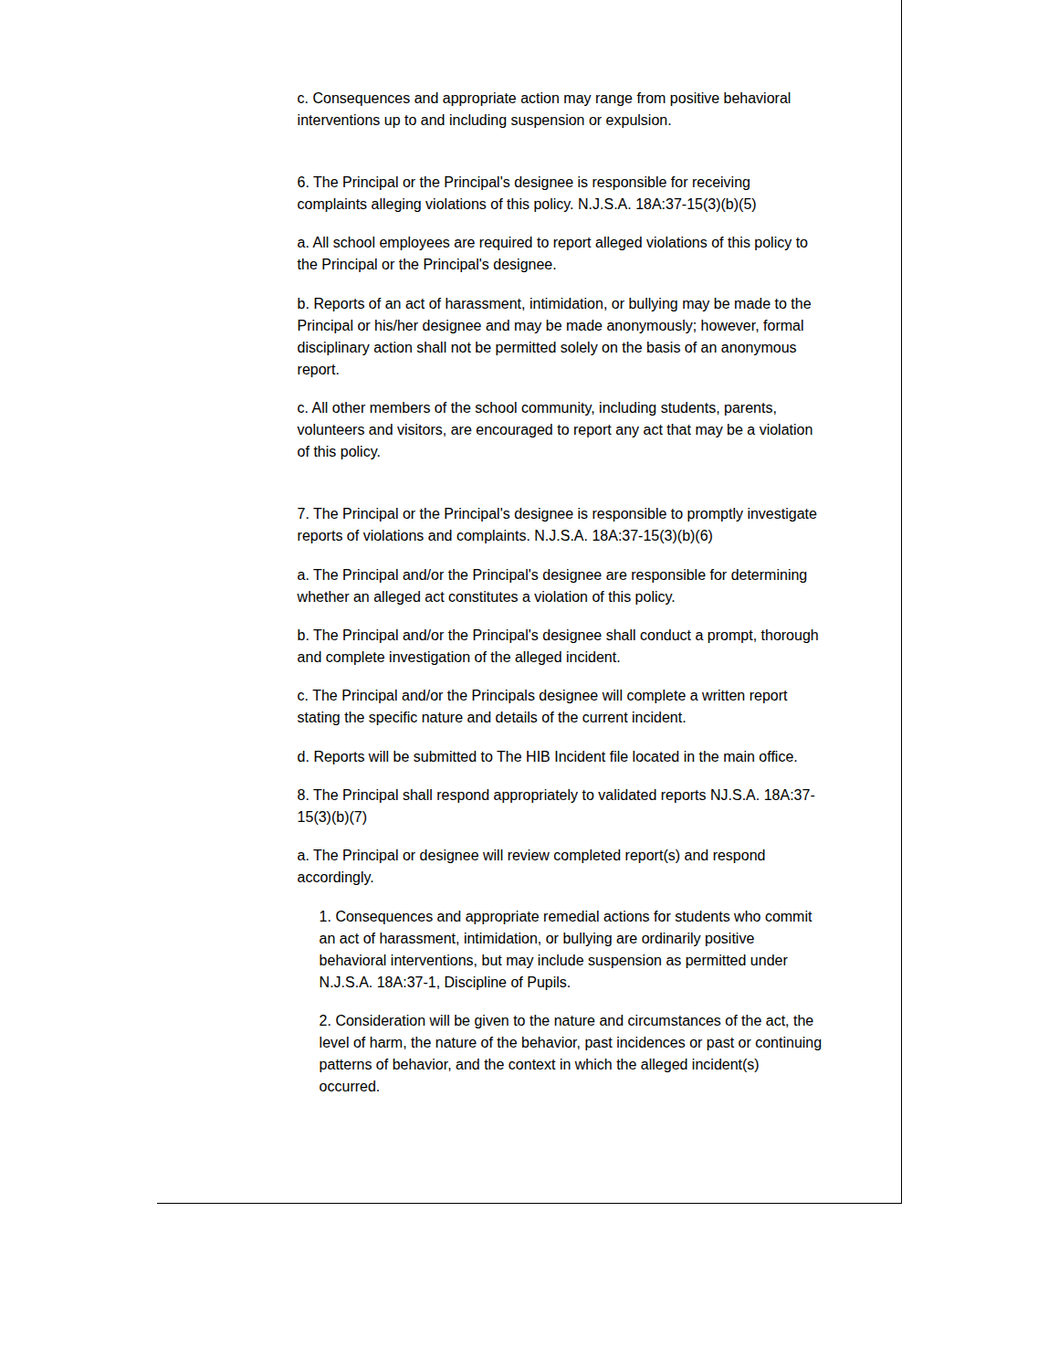c. Consequences and appropriate action may range from positive behavioral interventions up to and including suspension or expulsion.
6. The Principal or the Principal's designee is responsible for receiving complaints alleging violations of this policy. N.J.S.A. 18A:37-15(3)(b)(5)
a. All school employees are required to report alleged violations of this policy to the Principal or the Principal's designee.
b. Reports of an act of harassment, intimidation, or bullying may be made to the Principal or his/her designee and may be made anonymously; however, formal disciplinary action shall not be permitted solely on the basis of an anonymous report.
c. All other members of the school community, including students, parents, volunteers and visitors, are encouraged to report any act that may be a violation of this policy.
7. The Principal or the Principal's designee is responsible to promptly investigate reports of violations and complaints. N.J.S.A. 18A:37-15(3)(b)(6)
a. The Principal and/or the Principal's designee are responsible for determining whether an alleged act constitutes a violation of this policy.
b. The Principal and/or the Principal's designee shall conduct a prompt, thorough and complete investigation of the alleged incident.
c. The Principal and/or the Principals designee will complete a written report stating the specific nature and details of the current incident.
d. Reports will be submitted to The HIB Incident file located in the main office.
8. The Principal shall respond appropriately to validated reports NJ.S.A. 18A:37-15(3)(b)(7)
a. The Principal or designee will review completed report(s) and respond accordingly.
1. Consequences and appropriate remedial actions for students who commit an act of harassment, intimidation, or bullying are ordinarily positive behavioral interventions, but may include suspension as permitted under N.J.S.A. 18A:37-1, Discipline of Pupils.
2. Consideration will be given to the nature and circumstances of the act, the level of harm, the nature of the behavior, past incidences or past or continuing patterns of behavior, and the context in which the alleged incident(s) occurred.